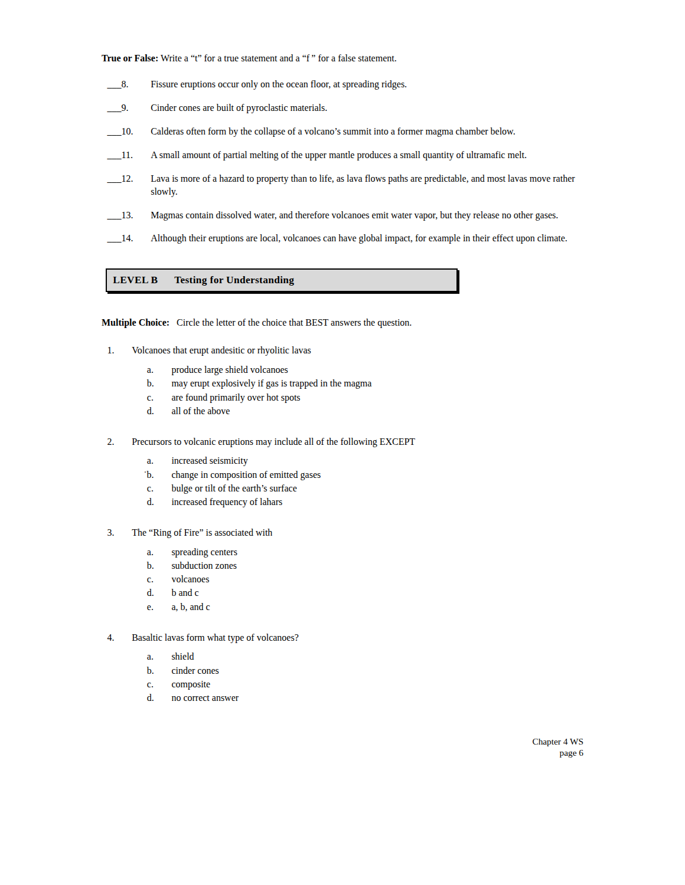True or False: Write a “t” for a true statement and a “f ” for a false statement.
Fissure eruptions occur only on the ocean floor, at spreading ridges.
Cinder cones are built of pyroclastic materials.
Calderas often form by the collapse of a volcano’s summit into a former magma chamber below.
A small amount of partial melting of the upper mantle produces a small quantity of ultramafic melt.
Lava is more of a hazard to property than to life, as lava flows paths are predictable, and most lavas move rather slowly.
Magmas contain dissolved water, and therefore volcanoes emit water vapor, but they release no other gases.
Although their eruptions are local, volcanoes can have global impact, for example in their effect upon climate.
LEVEL BTesting for Understanding
Multiple Choice: Circle the letter of the choice that BEST answers the question.
Volcanoes that erupt andesitic or rhyolitic lavas
produce large shield volcanoes
may erupt explosively if gas is trapped in the magma
are found primarily over hot spots
all of the above
Precursors to volcanic eruptions may include all of the following EXCEPT
increased seismicity
change in composition of emitted gases
bulge or tilt of the earth’s surface
increased frequency of lahars
The “Ring of Fire” is associated with
spreading centers
subduction zones
volcanoes
b and c
a, b, and c
Basaltic lavas form what type of volcanoes?
shield
cinder cones
composite
no correct answer
Chapter 4 WS
page 6